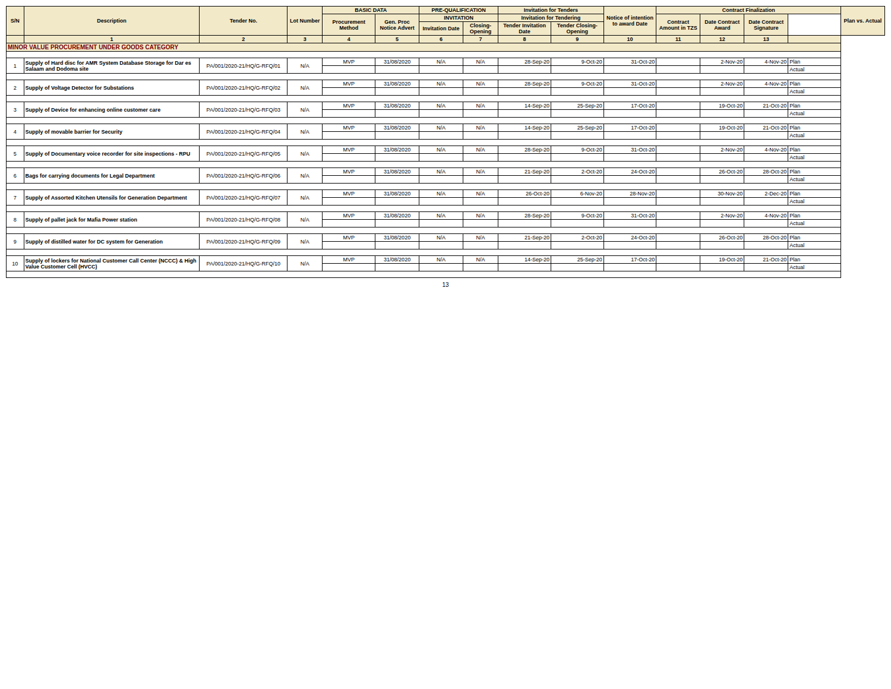| S/N | Description | Tender No. | Lot Number | BASIC DATA | PRE-QUALIFICATION | Invitation for Tenders | Notice of intention to award Date | Contract Finalization | Plan vs. Actual |
| --- | --- | --- | --- | --- | --- | --- | --- | --- | --- |
| Procurement Method | Gen. Proc Notice Advert | INVITATION | Invitation for Tendering | Contract Amount in TZS | Date Contract Award | Date Contract Signature |
| Invitation Date | Closing-Opening | Tender Invitation Date | Tender Closing-Opening |
| | 1 | 2 | 3 | 4 | 5 | 6 | 7 | 8 | 9 | 10 | 11 | 12 | 13 | |
| MINOR VALUE PROCUREMENT UNDER GOODS CATEGORY |
| 1 | Supply of Hard disc for AMR System Database Storage for Dar es Salaam and Dodoma site | PA/001/2020-21/HQ/G-RFQ/01 | N/A | MVP | 31/08/2020 | N/A | N/A | 28-Sep-20 | 9-Oct-20 | 31-Oct-20 | | 2-Nov-20 | 4-Nov-20 | Plan |
| | | | | | | | | | | Actual |
| 2 | Supply of Voltage Detector for Substations | PA/001/2020-21/HQ/G-RFQ/02 | N/A | MVP | 31/08/2020 | N/A | N/A | 28-Sep-20 | 9-Oct-20 | 31-Oct-20 | | 2-Nov-20 | 4-Nov-20 | Plan |
| | | | | | | | | | | Actual |
| 3 | Supply of Device for enhancing online customer care | PA/001/2020-21/HQ/G-RFQ/03 | N/A | MVP | 31/08/2020 | N/A | N/A | 14-Sep-20 | 25-Sep-20 | 17-Oct-20 | | 19-Oct-20 | 21-Oct-20 | Plan |
| | | | | | | | | | | Actual |
| 4 | Supply of movable barrier for Security | PA/001/2020-21/HQ/G-RFQ/04 | N/A | MVP | 31/08/2020 | N/A | N/A | 14-Sep-20 | 25-Sep-20 | 17-Oct-20 | | 19-Oct-20 | 21-Oct-20 | Plan |
| | | | | | | | | | | Actual |
| 5 | Supply of Documentary voice recorder for site inspections - RPU | PA/001/2020-21/HQ/G-RFQ/05 | N/A | MVP | 31/08/2020 | N/A | N/A | 28-Sep-20 | 9-Oct-20 | 31-Oct-20 | | 2-Nov-20 | 4-Nov-20 | Plan |
| | | | | | | | | | | Actual |
| 6 | Bags for carrying documents for Legal Department | PA/001/2020-21/HQ/G-RFQ/06 | N/A | MVP | 31/08/2020 | N/A | N/A | 21-Sep-20 | 2-Oct-20 | 24-Oct-20 | | 26-Oct-20 | 28-Oct-20 | Plan |
| | | | | | | | | | | Actual |
| 7 | Supply of Assorted Kitchen Utensils for Generation Department | PA/001/2020-21/HQ/G-RFQ/07 | N/A | MVP | 31/08/2020 | N/A | N/A | 26-Oct-20 | 6-Nov-20 | 28-Nov-20 | | 30-Nov-20 | 2-Dec-20 | Plan |
| | | | | | | | | | | Actual |
| 8 | Supply of pallet jack for Mafia Power station | PA/001/2020-21/HQ/G-RFQ/08 | N/A | MVP | 31/08/2020 | N/A | N/A | 28-Sep-20 | 9-Oct-20 | 31-Oct-20 | | 2-Nov-20 | 4-Nov-20 | Plan |
| | | | | | | | | | | Actual |
| 9 | Supply of distilled water for DC system for Generation | PA/001/2020-21/HQ/G-RFQ/09 | N/A | MVP | 31/08/2020 | N/A | N/A | 21-Sep-20 | 2-Oct-20 | 24-Oct-20 | | 26-Oct-20 | 28-Oct-20 | Plan |
| | | | | | | | | | | Actual |
| 10 | Supply of lockers for National Customer Call Center (NCCC) & High Value Customer Cell (HVCC) | PA/001/2020-21/HQ/G-RFQ/10 | N/A | MVP | 31/08/2020 | N/A | N/A | 14-Sep-20 | 25-Sep-20 | 17-Oct-20 | | 19-Oct-20 | 21-Oct-20 | Plan |
| | | | | | | | | | | Actual |
13